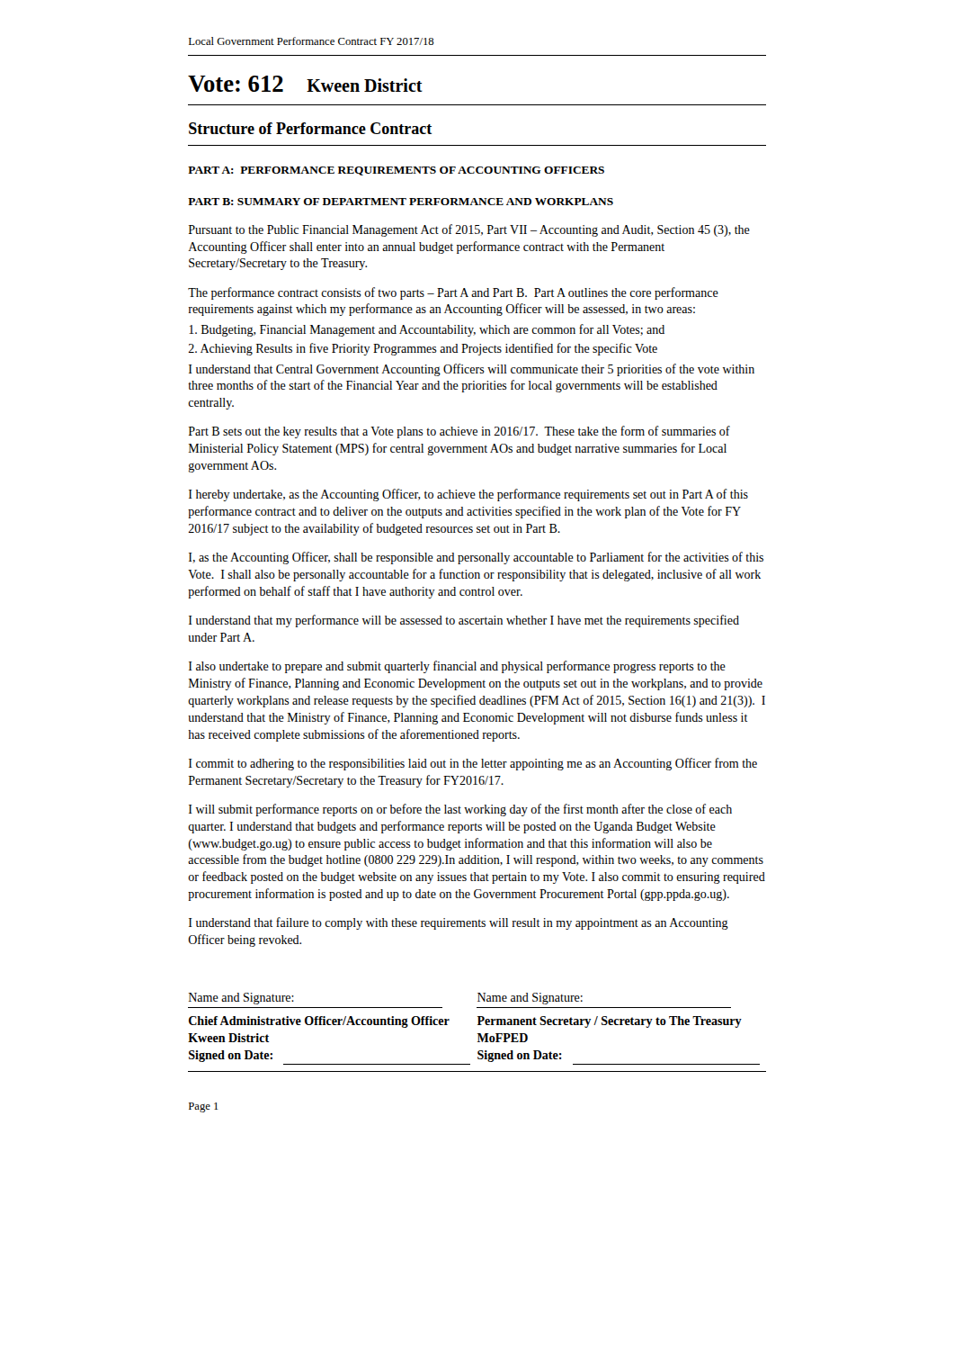Local Government Performance Contract FY 2017/18
Vote: 612 Kween District
Structure of Performance Contract
PART A: PERFORMANCE REQUIREMENTS OF ACCOUNTING OFFICERS
PART B: SUMMARY OF DEPARTMENT PERFORMANCE AND WORKPLANS
Pursuant to the Public Financial Management Act of 2015, Part VII – Accounting and Audit, Section 45 (3), the Accounting Officer shall enter into an annual budget performance contract with the Permanent Secretary/Secretary to the Treasury.
The performance contract consists of two parts – Part A and Part B. Part A outlines the core performance requirements against which my performance as an Accounting Officer will be assessed, in two areas:
1. Budgeting, Financial Management and Accountability, which are common for all Votes; and
2. Achieving Results in five Priority Programmes and Projects identified for the specific Vote
I understand that Central Government Accounting Officers will communicate their 5 priorities of the vote within three months of the start of the Financial Year and the priorities for local governments will be established centrally.
Part B sets out the key results that a Vote plans to achieve in 2016/17. These take the form of summaries of Ministerial Policy Statement (MPS) for central government AOs and budget narrative summaries for Local government AOs.
I hereby undertake, as the Accounting Officer, to achieve the performance requirements set out in Part A of this performance contract and to deliver on the outputs and activities specified in the work plan of the Vote for FY 2016/17 subject to the availability of budgeted resources set out in Part B.
I, as the Accounting Officer, shall be responsible and personally accountable to Parliament for the activities of this Vote. I shall also be personally accountable for a function or responsibility that is delegated, inclusive of all work performed on behalf of staff that I have authority and control over.
I understand that my performance will be assessed to ascertain whether I have met the requirements specified under Part A.
I also undertake to prepare and submit quarterly financial and physical performance progress reports to the Ministry of Finance, Planning and Economic Development on the outputs set out in the workplans, and to provide quarterly workplans and release requests by the specified deadlines (PFM Act of 2015, Section 16(1) and 21(3)). I understand that the Ministry of Finance, Planning and Economic Development will not disburse funds unless it has received complete submissions of the aforementioned reports.
I commit to adhering to the responsibilities laid out in the letter appointing me as an Accounting Officer from the Permanent Secretary/Secretary to the Treasury for FY2016/17.
I will submit performance reports on or before the last working day of the first month after the close of each quarter. I understand that budgets and performance reports will be posted on the Uganda Budget Website (www.budget.go.ug) to ensure public access to budget information and that this information will also be accessible from the budget hotline (0800 229 229).In addition, I will respond, within two weeks, to any comments or feedback posted on the budget website on any issues that pertain to my Vote. I also commit to ensuring required procurement information is posted and up to date on the Government Procurement Portal (gpp.ppda.go.ug).
I understand that failure to comply with these requirements will result in my appointment as an Accounting Officer being revoked.
| Name and Signature: | Name and Signature: |
| Chief Administrative Officer/Accounting Officer | Permanent Secretary / Secretary to The Treasury |
| Kween District | MoFPED |
| Signed on Date: | Signed on Date: |
Page 1